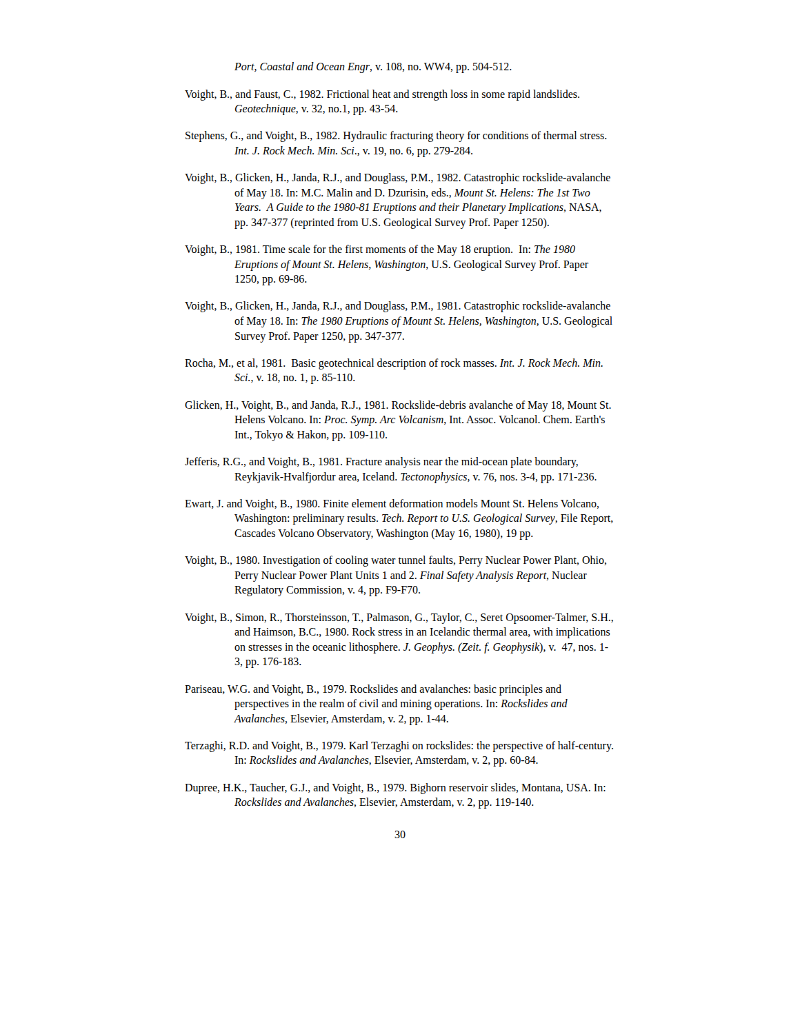Port, Coastal and Ocean Engr, v. 108, no. WW4, pp. 504-512.
Voight, B., and Faust, C., 1982. Frictional heat and strength loss in some rapid landslides. Geotechnique, v. 32, no.1, pp. 43-54.
Stephens, G., and Voight, B., 1982. Hydraulic fracturing theory for conditions of thermal stress. Int. J. Rock Mech. Min. Sci., v. 19, no. 6, pp. 279-284.
Voight, B., Glicken, H., Janda, R.J., and Douglass, P.M., 1982. Catastrophic rockslide-avalanche of May 18. In: M.C. Malin and D. Dzurisin, eds., Mount St. Helens: The 1st Two Years. A Guide to the 1980-81 Eruptions and their Planetary Implications, NASA, pp. 347-377 (reprinted from U.S. Geological Survey Prof. Paper 1250).
Voight, B., 1981. Time scale for the first moments of the May 18 eruption. In: The 1980 Eruptions of Mount St. Helens, Washington, U.S. Geological Survey Prof. Paper 1250, pp. 69-86.
Voight, B., Glicken, H., Janda, R.J., and Douglass, P.M., 1981. Catastrophic rockslide-avalanche of May 18. In: The 1980 Eruptions of Mount St. Helens, Washington, U.S. Geological Survey Prof. Paper 1250, pp. 347-377.
Rocha, M., et al, 1981. Basic geotechnical description of rock masses. Int. J. Rock Mech. Min. Sci., v. 18, no. 1, p. 85-110.
Glicken, H., Voight, B., and Janda, R.J., 1981. Rockslide-debris avalanche of May 18, Mount St. Helens Volcano. In: Proc. Symp. Arc Volcanism, Int. Assoc. Volcanol. Chem. Earth's Int., Tokyo & Hakon, pp. 109-110.
Jefferis, R.G., and Voight, B., 1981. Fracture analysis near the mid-ocean plate boundary, Reykjavik-Hvalfjordur area, Iceland. Tectonophysics, v. 76, nos. 3-4, pp. 171-236.
Ewart, J. and Voight, B., 1980. Finite element deformation models Mount St. Helens Volcano, Washington: preliminary results. Tech. Report to U.S. Geological Survey, File Report, Cascades Volcano Observatory, Washington (May 16, 1980), 19 pp.
Voight, B., 1980. Investigation of cooling water tunnel faults, Perry Nuclear Power Plant, Ohio, Perry Nuclear Power Plant Units 1 and 2. Final Safety Analysis Report, Nuclear Regulatory Commission, v. 4, pp. F9-F70.
Voight, B., Simon, R., Thorsteinsson, T., Palmason, G., Taylor, C., Seret Opsoomer-Talmer, S.H., and Haimson, B.C., 1980. Rock stress in an Icelandic thermal area, with implications on stresses in the oceanic lithosphere. J. Geophys. (Zeit. f. Geophysik), v. 47, nos. 1-3, pp. 176-183.
Pariseau, W.G. and Voight, B., 1979. Rockslides and avalanches: basic principles and perspectives in the realm of civil and mining operations. In: Rockslides and Avalanches, Elsevier, Amsterdam, v. 2, pp. 1-44.
Terzaghi, R.D. and Voight, B., 1979. Karl Terzaghi on rockslides: the perspective of half-century. In: Rockslides and Avalanches, Elsevier, Amsterdam, v. 2, pp. 60-84.
Dupree, H.K., Taucher, G.J., and Voight, B., 1979. Bighorn reservoir slides, Montana, USA. In: Rockslides and Avalanches, Elsevier, Amsterdam, v. 2, pp. 119-140.
30